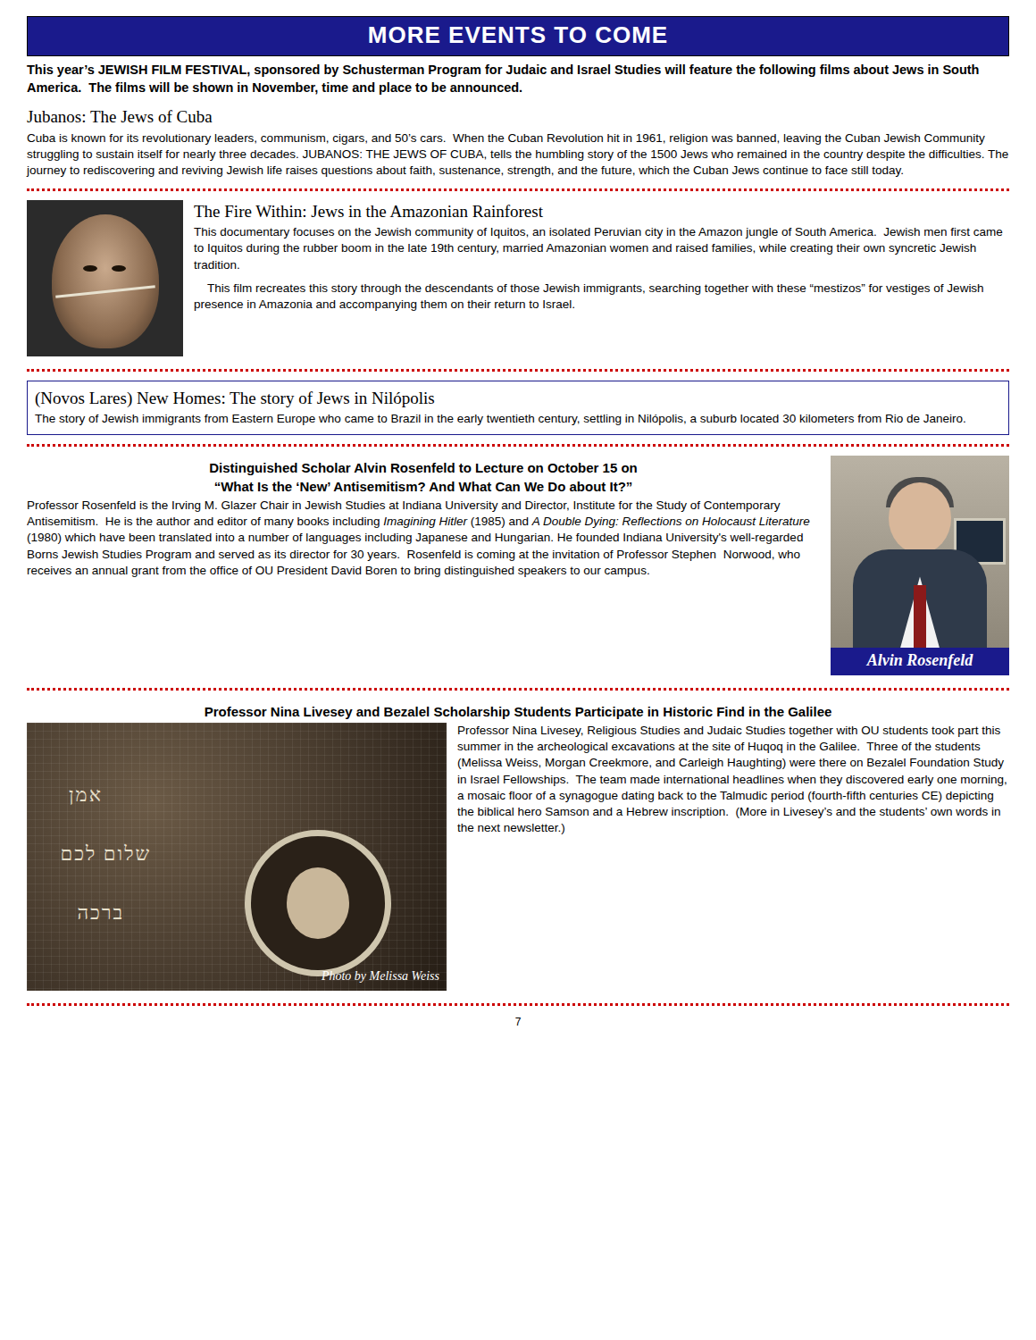MORE EVENTS TO COME
This year’s JEWISH FILM FESTIVAL, sponsored by Schusterman Program for Judaic and Israel Studies will feature the following films about Jews in South America. The films will be shown in November, time and place to be announced.
Jubanos: The Jews of Cuba
Cuba is known for its revolutionary leaders, communism, cigars, and 50’s cars. When the Cuban Revolution hit in 1961, religion was banned, leaving the Cuban Jewish Community struggling to sustain itself for nearly three decades. JUBANOS: THE JEWS OF CUBA, tells the humbling story of the 1500 Jews who remained in the country despite the difficulties. The journey to rediscovering and reviving Jewish life raises questions about faith, sustenance, strength, and the future, which the Cuban Jews continue to face still today.
The Fire Within: Jews in the Amazonian Rainforest
This documentary focuses on the Jewish community of Iquitos, an isolated Peruvian city in the Amazon jungle of South America. Jewish men first came to Iquitos during the rubber boom in the late 19th century, married Amazonian women and raised families, while creating their own syncretic Jewish tradition.
This film recreates this story through the descendants of those Jewish immigrants, searching together with these “mestizos” for vestiges of Jewish presence in Amazonia and accompanying them on their return to Israel.
(Novos Lares) New Homes: The story of Jews in Nilópolis
The story of Jewish immigrants from Eastern Europe who came to Brazil in the early twentieth century, settling in Nilópolis, a suburb located 30 kilometers from Rio de Janeiro.
Alvin Rosenfeld
Distinguished Scholar Alvin Rosenfeld to Lecture on October 15 on
“What Is the ‘New’ Antisemitism? And What Can We Do about It?”
Professor Rosenfeld is the Irving M. Glazer Chair in Jewish Studies at Indiana University and Director, Institute for the Study of Contemporary Antisemitism. He is the author and editor of many books including Imagining Hitler (1985) and A Double Dying: Reflections on Holocaust Literature (1980) which have been translated into a number of languages including Japanese and Hungarian. He founded Indiana University's well-regarded Borns Jewish Studies Program and served as its director for 30 years. Rosenfeld is coming at the invitation of Professor Stephen Norwood, who receives an annual grant from the office of OU President David Boren to bring distinguished speakers to our campus.
Professor Nina Livesey and Bezalel Scholarship Students Participate in Historic Find in the Galilee
אמן
שלום לכם
ברכה
Photo by Melissa Weiss
Professor Nina Livesey, Religious Studies and Judaic Studies together with OU students took part this summer in the archeological excavations at the site of Huqoq in the Galilee. Three of the students (Melissa Weiss, Morgan Creekmore, and Carleigh Haughting) were there on Bezalel Foundation Study in Israel Fellowships. The team made international headlines when they discovered early one morning, a mosaic floor of a synagogue dating back to the Talmudic period (fourth-fifth centuries CE) depicting the biblical hero Samson and a Hebrew inscription. (More in Livesey’s and the students’ own words in the next newsletter.)
7